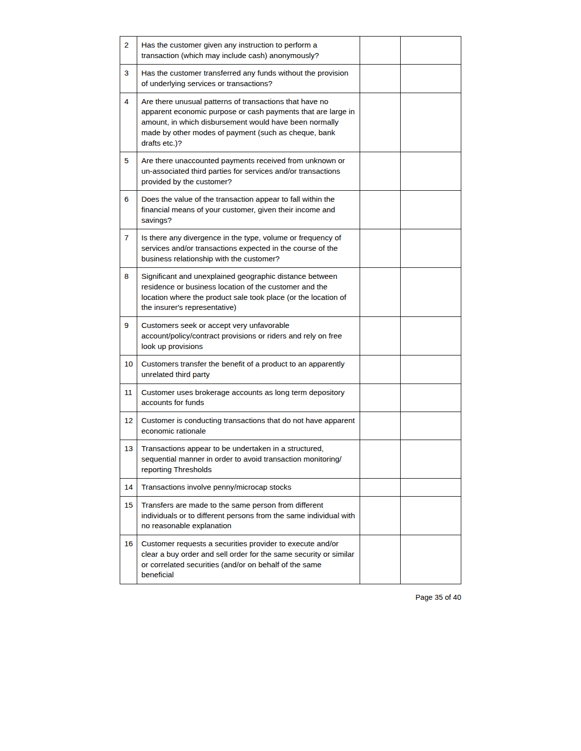| 2 | Has the customer given any instruction to perform a transaction (which may include cash) anonymously? | | |
| 3 | Has the customer transferred any funds without the provision of underlying services or transactions? | | |
| 4 | Are there unusual patterns of transactions that have no apparent economic purpose or cash payments that are large in amount, in which disbursement would have been normally made by other modes of payment (such as cheque, bank drafts etc.)? | | |
| 5 | Are there unaccounted payments received from unknown or un-associated third parties for services and/or transactions provided by the customer? | | |
| 6 | Does the value of the transaction appear to fall within the financial means of your customer, given their income and savings? | | |
| 7 | Is there any divergence in the type, volume or frequency of services and/or transactions expected in the course of the business relationship with the customer? | | |
| 8 | Significant and unexplained geographic distance between residence or business location of the customer and the location where the product sale took place (or the location of the insurer's representative) | | |
| 9 | Customers seek or accept very unfavorable account/policy/contract provisions or riders and rely on free look up provisions | | |
| 10 | Customers transfer the benefit of a product to an apparently unrelated third party | | |
| 11 | Customer uses brokerage accounts as long term depository accounts for funds | | |
| 12 | Customer is conducting transactions that do not have apparent economic rationale | | |
| 13 | Transactions appear to be undertaken in a structured, sequential manner in order to avoid transaction monitoring/ reporting Thresholds | | |
| 14 | Transactions involve penny/microcap stocks | | |
| 15 | Transfers are made to the same person from different individuals or to different persons from the same individual with no reasonable explanation | | |
| 16 | Customer requests a securities provider to execute and/or clear a buy order and sell order for the same security or similar or correlated securities (and/or on behalf of the same beneficial | | |
Page 35 of 40